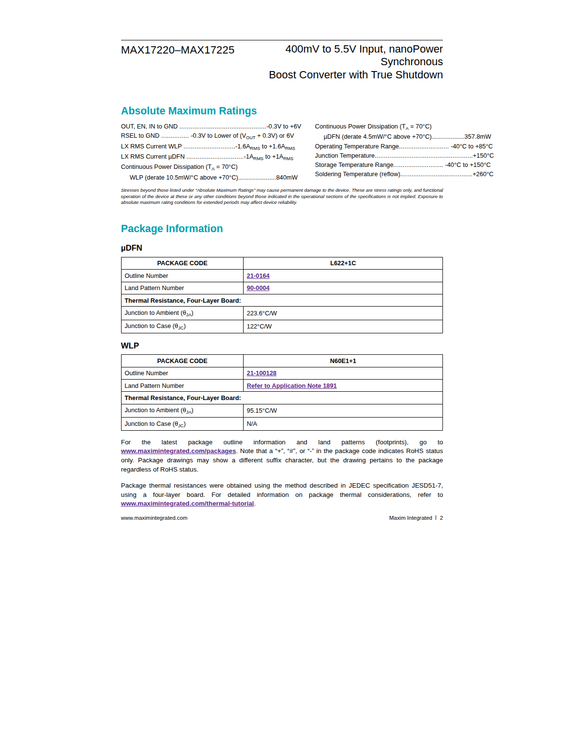MAX17220–MAX17225
400mV to 5.5V Input, nanoPower Synchronous
Boost Converter with True Shutdown
Absolute Maximum Ratings
OUT, EN, IN to GND ...............................................-0.3V to +6V RSEL to GND ............... -0.3V to Lower of (VOUT + 0.3V) or 6V LX RMS Current WLP ............................-1.6ARMS to +1.6ARMS LX RMS Current µDFN ...............................-1ARMS to +1ARMS Continuous Power Dissipation (TA = 70°C) WLP (derate 10.5mW/°C above +70°C)...................... 840mW
Continuous Power Dissipation (TA = 70°C) µDFN (derate 4.5mW/°C above +70°C)................... 357.8mW Operating Temperature Range........................... -40°C to +85°C Junction Temperature.....................................................+150°C Storage Temperature Range........................... -40°C to +150°C Soldering Temperature (reflow).......................................+260°C
Stresses beyond those listed under “Absolute Maximum Ratings” may cause permanent damage to the device. These are stress ratings only, and functional operation of the device at these or any other conditions beyond those indicated in the operational sections of the specifications is not implied. Exposure to absolute maximum rating conditions for extended periods may affect device reliability.
Package Information
µDFN
| PACKAGE CODE | L622+1C |
| --- | --- |
| Outline Number | 21-0164 |
| Land Pattern Number | 90-0004 |
| Thermal Resistance, Four-Layer Board: |
| Junction to Ambient (θ JA ) | 223.6°C/W |
| Junction to Case (θ JC ) | 122°C/W |
WLP
| PACKAGE CODE | N60E1+1 |
| --- | --- |
| Outline Number | 21-100128 |
| Land Pattern Number | Refer to Application Note 1891 |
| Thermal Resistance, Four-Layer Board: |
| Junction to Ambient (θ JA ) | 95.15°C/W |
| Junction to Case (θ JC ) | N/A |
For the latest package outline information and land patterns (footprints), go to www.maximintegrated.com/packages. Note that a “+”, “#”, or “-” in the package code indicates RoHS status only. Package drawings may show a different suffix character, but the drawing pertains to the package regardless of RoHS status.
Package thermal resistances were obtained using the method described in JEDEC specification JESD51-7, using a four-layer board. For detailed information on package thermal considerations, refer to www.maximintegrated.com/thermal-tutorial.
www.maximintegrated.com
Maxim Integrated 2